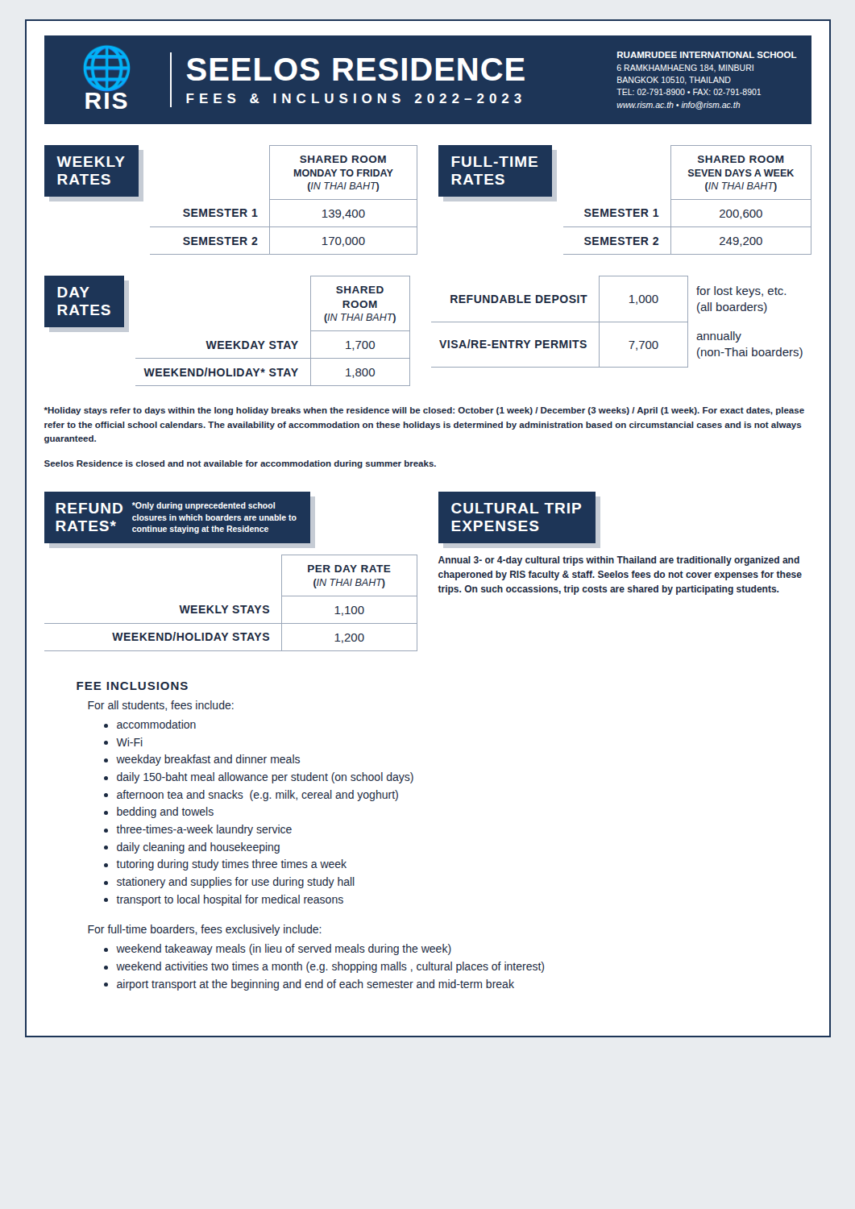🌐 RIS
SEELOS RESIDENCE
FEES & INCLUSIONS 2022–2023
RUAMRUDEE INTERNATIONAL SCHOOL
6 RAMKHAMHAENG 184, MINBURI
BANGKOK 10510, THAILAND
TEL: 02-791-8900 • FAX: 02-791-8901
www.rism.ac.th • info@rism.ac.th
WEEKLYRATES
| | SHARED ROOM MONDAY TO FRIDAY ( IN THAI BAHT ) |
| --- | --- |
| SEMESTER 1 | 139,400 |
| SEMESTER 2 | 170,000 |
FULL-TIMERATES
| | SHARED ROOM SEVEN DAYS A WEEK ( IN THAI BAHT ) |
| --- | --- |
| SEMESTER 1 | 200,600 |
| SEMESTER 2 | 249,200 |
DAYRATES
| | SHARED ROOM ( IN THAI BAHT ) |
| --- | --- |
| WEEKDAY STAY | 1,700 |
| WEEKEND/HOLIDAY* STAY | 1,800 |
| REFUNDABLE DEPOSIT | 1,000 | for lost keys, etc. (all boarders) |
| VISA/RE-ENTRY PERMITS | 7,700 | annually (non-Thai boarders) |
*Holiday stays refer to days within the long holiday breaks when the residence will be closed: October (1 week) / December (3 weeks) / April (1 week). For exact dates, please refer to the official school calendars. The availability of accommodation on these holidays is determined by administration based on circumstancial cases and is not always guaranteed.
Seelos Residence is closed and not available for accommodation during summer breaks.
REFUND
RATES*
*Only during unprecedented school closures in which boarders are unable to continue staying at the Residence
| | PER DAY RATE ( IN THAI BAHT ) |
| --- | --- |
| WEEKLY STAYS | 1,100 |
| WEEKEND/HOLIDAY STAYS | 1,200 |
CULTURAL TRIPEXPENSES
Annual 3- or 4-day cultural trips within Thailand are traditionally organized and chaperoned by RIS faculty & staff. Seelos fees do not cover expenses for these trips. On such occassions, trip costs are shared by participating students.
FEE INCLUSIONS
For all students, fees include:
accommodation
Wi-Fi
weekday breakfast and dinner meals
daily 150-baht meal allowance per student (on school days)
afternoon tea and snacks (e.g. milk, cereal and yoghurt)
bedding and towels
three-times-a-week laundry service
daily cleaning and housekeeping
tutoring during study times three times a week
stationery and supplies for use during study hall
transport to local hospital for medical reasons
For full-time boarders, fees exclusively include:
weekend takeaway meals (in lieu of served meals during the week)
weekend activities two times a month (e.g. shopping malls , cultural places of interest)
airport transport at the beginning and end of each semester and mid-term break